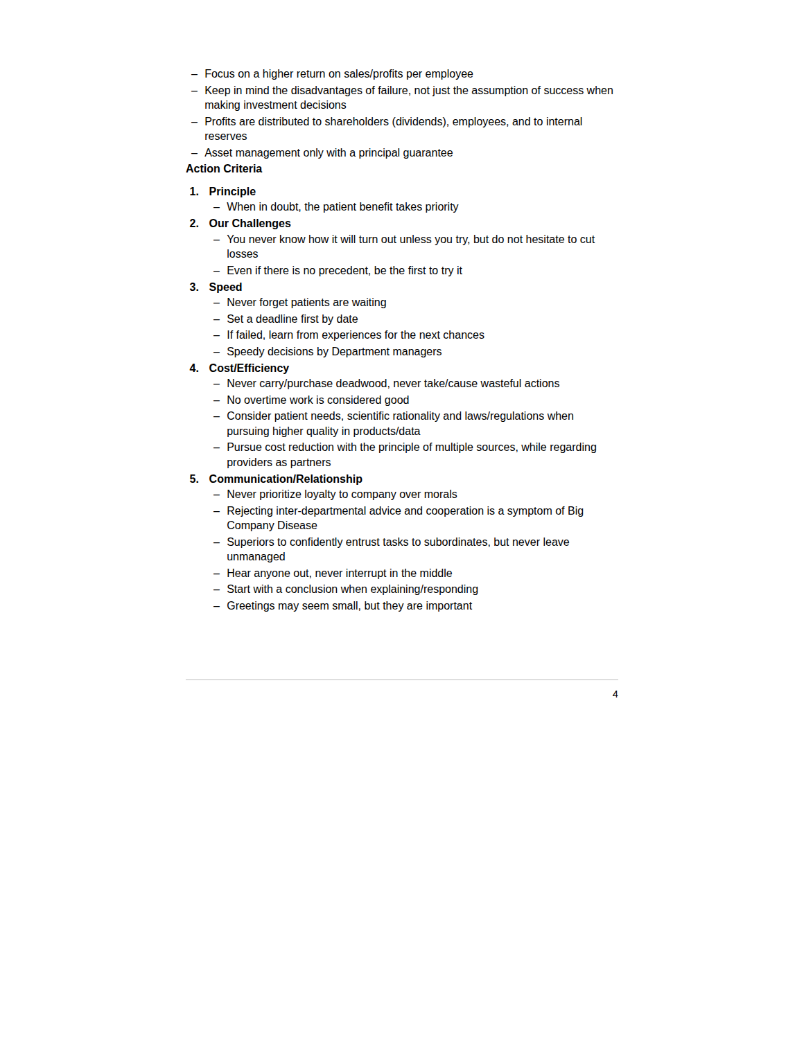Focus on a higher return on sales/profits per employee
Keep in mind the disadvantages of failure, not just the assumption of success when making investment decisions
Profits are distributed to shareholders (dividends), employees, and to internal reserves
Asset management only with a principal guarantee
Action Criteria
1. Principle
When in doubt, the patient benefit takes priority
2. Our Challenges
You never know how it will turn out unless you try, but do not hesitate to cut losses
Even if there is no precedent, be the first to try it
3. Speed
Never forget patients are waiting
Set a deadline first by date
If failed, learn from experiences for the next chances
Speedy decisions by Department managers
4. Cost/Efficiency
Never carry/purchase deadwood, never take/cause wasteful actions
No overtime work is considered good
Consider patient needs, scientific rationality and laws/regulations when pursuing higher quality in products/data
Pursue cost reduction with the principle of multiple sources, while regarding providers as partners
5. Communication/Relationship
Never prioritize loyalty to company over morals
Rejecting inter-departmental advice and cooperation is a symptom of Big Company Disease
Superiors to confidently entrust tasks to subordinates, but never leave unmanaged
Hear anyone out, never interrupt in the middle
Start with a conclusion when explaining/responding
Greetings may seem small, but they are important
4